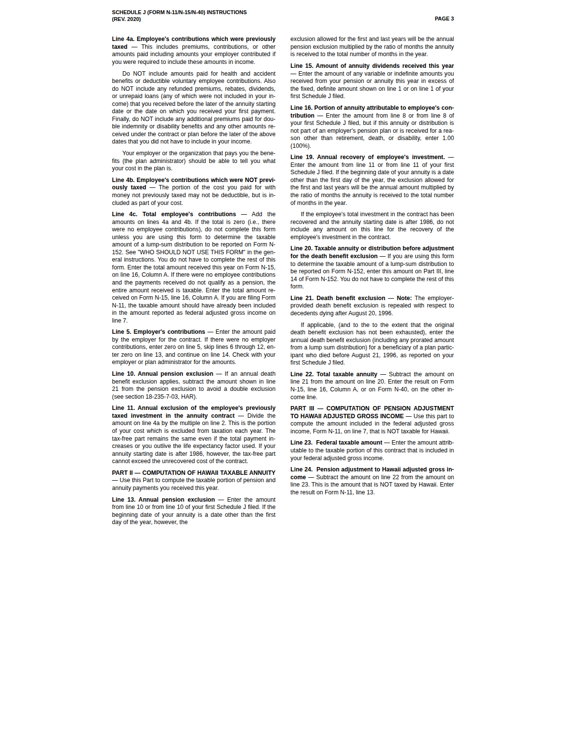SCHEDULE J (FORM N-11/N-15/N-40) INSTRUCTIONS
(REV. 2020)
PAGE 3
Line 4a. Employee's contributions which were previously taxed — This includes premiums, contributions, or other amounts paid including amounts your employer contributed if you were required to include these amounts in income.
Do NOT include amounts paid for health and accident benefits or deductible voluntary employee contributions. Also do NOT include any refunded premiums, rebates, dividends, or unrepaid loans (any of which were not included in your income) that you received before the later of the annuity starting date or the date on which you received your first payment. Finally, do NOT include any additional premiums paid for double indemnity or disability benefits and any other amounts received under the contract or plan before the later of the above dates that you did not have to include in your income.
Your employer or the organization that pays you the benefits (the plan administrator) should be able to tell you what your cost in the plan is.
Line 4b. Employee's contributions which were NOT previously taxed — The portion of the cost you paid for with money not previously taxed may not be deductible, but is included as part of your cost.
Line 4c. Total employee's contributions — Add the amounts on lines 4a and 4b. If the total is zero (i.e., there were no employee contributions), do not complete this form unless you are using this form to determine the taxable amount of a lump-sum distribution to be reported on Form N-152. See "WHO SHOULD NOT USE THIS FORM" in the general instructions. You do not have to complete the rest of this form. Enter the total amount received this year on Form N-15, on line 16, Column A. If there were no employee contributions and the payments received do not qualify as a pension, the entire amount received is taxable. Enter the total amount received on Form N-15, line 16, Column A. If you are filing Form N-11, the taxable amount should have already been included in the amount reported as federal adjusted gross income on line 7.
Line 5. Employer's contributions — Enter the amount paid by the employer for the contract. If there were no employer contributions, enter zero on line 5, skip lines 6 through 12, enter zero on line 13, and continue on line 14. Check with your employer or plan administrator for the amounts.
Line 10. Annual pension exclusion — If an annual death benefit exclusion applies, subtract the amount shown in line 21 from the pension exclusion to avoid a double exclusion (see section 18-235-7-03, HAR).
Line 11. Annual exclusion of the employee's previously taxed investment in the annuity contract — Divide the amount on line 4a by the multiple on line 2. This is the portion of your cost which is excluded from taxation each year. The tax-free part remains the same even if the total payment increases or you outlive the life expectancy factor used. If your annuity starting date is after 1986, however, the tax-free part cannot exceed the unrecovered cost of the contract.
PART II — COMPUTATION OF HAWAII TAXABLE ANNUITY — Use this Part to compute the taxable portion of pension and annuity payments you received this year.
Line 13. Annual pension exclusion — Enter the amount from line 10 or from line 10 of your first Schedule J filed. If the beginning date of your annuity is a date other than the first day of the year, however, the
exclusion allowed for the first and last years will be the annual pension exclusion multiplied by the ratio of months the annuity is received to the total number of months in the year.
Line 15. Amount of annuity dividends received this year — Enter the amount of any variable or indefinite amounts you received from your pension or annuity this year in excess of the fixed, definite amount shown on line 1 or on line 1 of your first Schedule J filed.
Line 16. Portion of annuity attributable to employee's contribution — Enter the amount from line 8 or from line 8 of your first Schedule J filed, but if this annuity or distribution is not part of an employer's pension plan or is received for a reason other than retirement, death, or disability, enter 1.00 (100%).
Line 19. Annual recovery of employee's investment. — Enter the amount from line 11 or from line 11 of your first Schedule J filed. If the beginning date of your annuity is a date other than the first day of the year, the exclusion allowed for the first and last years will be the annual amount multiplied by the ratio of months the annuity is received to the total number of months in the year.
If the employee's total investment in the contract has been recovered and the annuity starting date is after 1986, do not include any amount on this line for the recovery of the employee's investment in the contract.
Line 20. Taxable annuity or distribution before adjustment for the death benefit exclusion — If you are using this form to determine the taxable amount of a lump-sum distribution to be reported on Form N-152, enter this amount on Part III, line 14 of Form N-152. You do not have to complete the rest of this form.
Line 21. Death benefit exclusion — Note: The employer-provided death benefit exclusion is repealed with respect to decedents dying after August 20, 1996.
If applicable, (and to the to the extent that the original death benefit exclusion has not been exhausted), enter the annual death benefit exclusion (including any prorated amount from a lump sum distribution) for a beneficiary of a plan participant who died before August 21, 1996, as reported on your first Schedule J filed.
Line 22. Total taxable annuity — Subtract the amount on line 21 from the amount on line 20. Enter the result on Form N-15, line 16, Column A, or on Form N-40, on the other income line.
PART III — COMPUTATION OF PENSION ADJUSTMENT TO HAWAII ADJUSTED GROSS INCOME — Use this part to compute the amount included in the federal adjusted gross income, Form N-11, on line 7, that is NOT taxable for Hawaii.
Line 23. Federal taxable amount — Enter the amount attributable to the taxable portion of this contract that is included in your federal adjusted gross income.
Line 24. Pension adjustment to Hawaii adjusted gross income — Subtract the amount on line 22 from the amount on line 23. This is the amount that is NOT taxed by Hawaii. Enter the result on Form N-11, line 13.